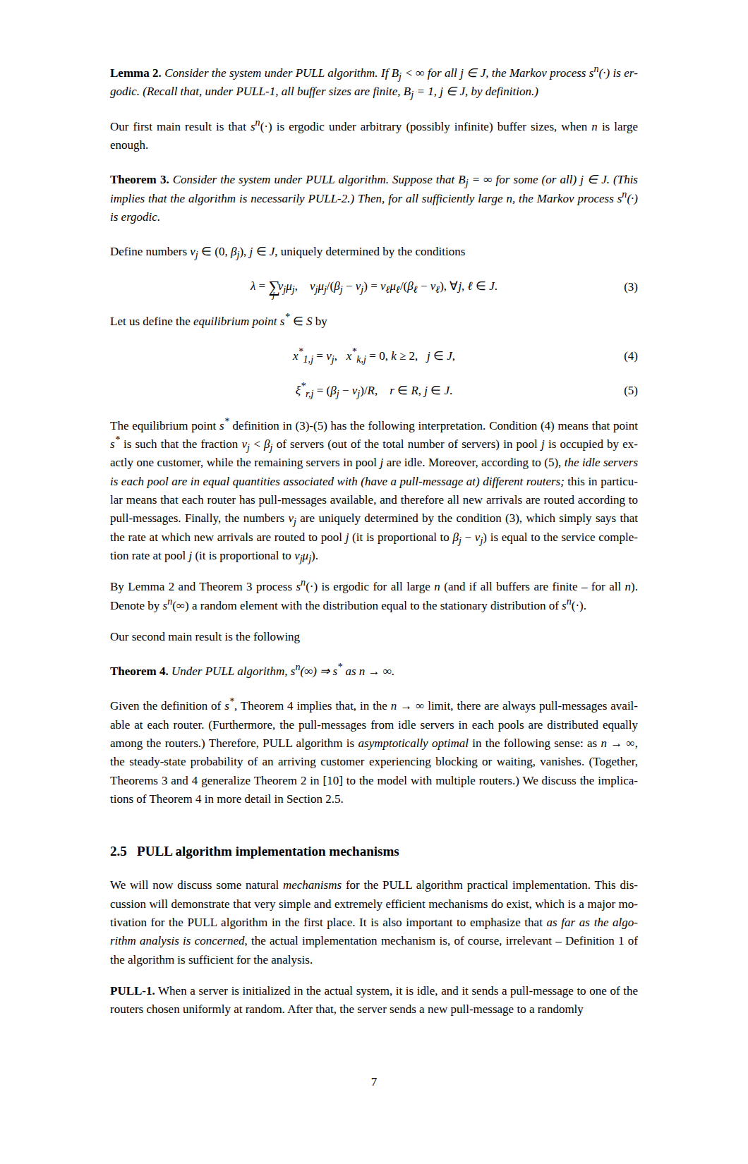Lemma 2. Consider the system under PULL algorithm. If Bj < ∞ for all j ∈ J, the Markov process sn(·) is ergodic. (Recall that, under PULL-1, all buffer sizes are finite, Bj = 1, j ∈ J, by definition.)
Our first main result is that sn(·) is ergodic under arbitrary (possibly infinite) buffer sizes, when n is large enough.
Theorem 3. Consider the system under PULL algorithm. Suppose that Bj = ∞ for some (or all) j ∈ J. (This implies that the algorithm is necessarily PULL-2.) Then, for all sufficiently large n, the Markov process sn(·) is ergodic.
Define numbers νj ∈ (0, βj), j ∈ J, uniquely determined by the conditions
λ = ∑j νjμj, νjμj/(βj − νj) = νℓμℓ/(βℓ − νℓ), ∀j, ℓ ∈ J. (3)
Let us define the equilibrium point s* ∈ S by
x*1,j = νj, x*k,j = 0, k ≥ 2, j ∈ J, (4)
ξ*r,j = (βj − νj)/R, r ∈ R, j ∈ J. (5)
The equilibrium point s* definition in (3)-(5) has the following interpretation. Condition (4) means that point s* is such that the fraction νj < βj of servers (out of the total number of servers) in pool j is occupied by exactly one customer, while the remaining servers in pool j are idle. Moreover, according to (5), the idle servers is each pool are in equal quantities associated with (have a pull-message at) different routers; this in particular means that each router has pull-messages available, and therefore all new arrivals are routed according to pull-messages. Finally, the numbers νj are uniquely determined by the condition (3), which simply says that the rate at which new arrivals are routed to pool j (it is proportional to βj − νj) is equal to the service completion rate at pool j (it is proportional to νjμj).
By Lemma 2 and Theorem 3 process sn(·) is ergodic for all large n (and if all buffers are finite – for all n). Denote by sn(∞) a random element with the distribution equal to the stationary distribution of sn(·).
Our second main result is the following
Theorem 4. Under PULL algorithm, sn(∞) ⇒ s* as n → ∞.
Given the definition of s*, Theorem 4 implies that, in the n → ∞ limit, there are always pull-messages available at each router. (Furthermore, the pull-messages from idle servers in each pools are distributed equally among the routers.) Therefore, PULL algorithm is asymptotically optimal in the following sense: as n → ∞, the steady-state probability of an arriving customer experiencing blocking or waiting, vanishes. (Together, Theorems 3 and 4 generalize Theorem 2 in [10] to the model with multiple routers.) We discuss the implications of Theorem 4 in more detail in Section 2.5.
2.5 PULL algorithm implementation mechanisms
We will now discuss some natural mechanisms for the PULL algorithm practical implementation. This discussion will demonstrate that very simple and extremely efficient mechanisms do exist, which is a major motivation for the PULL algorithm in the first place. It is also important to emphasize that as far as the algorithm analysis is concerned, the actual implementation mechanism is, of course, irrelevant – Definition 1 of the algorithm is sufficient for the analysis.
PULL-1. When a server is initialized in the actual system, it is idle, and it sends a pull-message to one of the routers chosen uniformly at random. After that, the server sends a new pull-message to a randomly
7